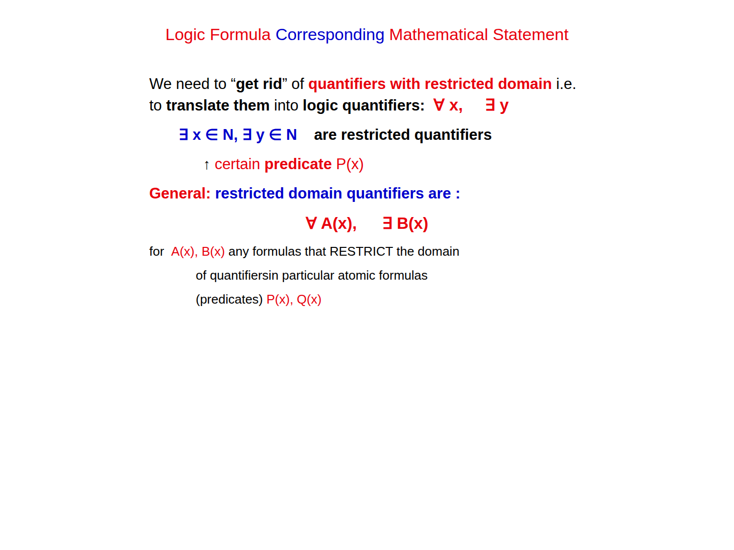Logic Formula Corresponding Mathematical Statement
We need to “get rid” of quantifiers with restricted domain i.e. to translate them into logic quantifiers: ∀ x, ∃ y
∃ x ∈ N, ∃ y ∈ N are restricted quantifiers
↑ certain predicate P(x)
General: restricted domain quantifiers are :
∀ A(x), ∃ B(x)
for A(x), B(x) any formulas that RESTRICT the domain
of quantifiersin particular atomic formulas
(predicates) P(x), Q(x)